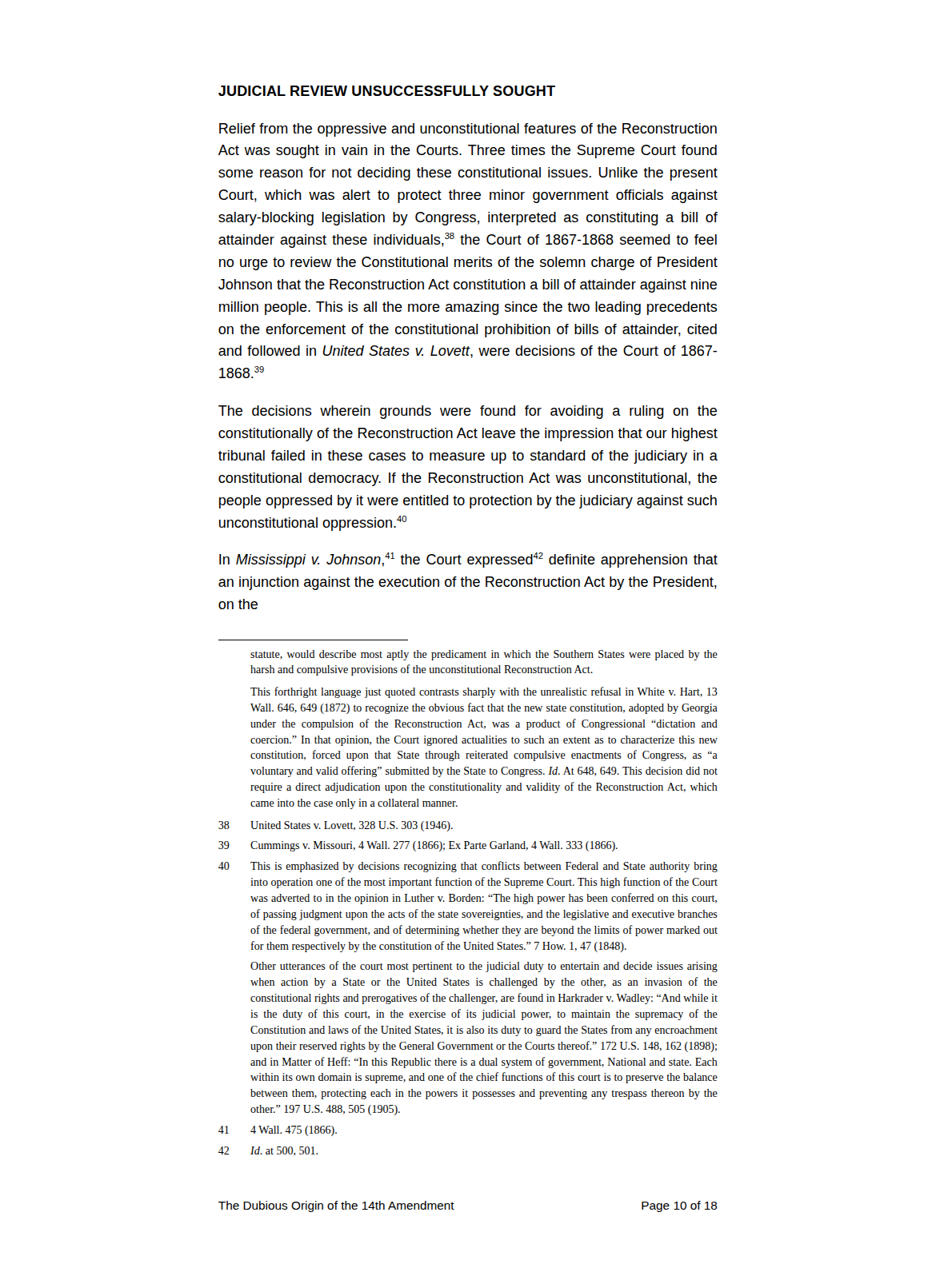JUDICIAL REVIEW UNSUCCESSFULLY SOUGHT
Relief from the oppressive and unconstitutional features of the Reconstruction Act was sought in vain in the Courts. Three times the Supreme Court found some reason for not deciding these constitutional issues. Unlike the present Court, which was alert to protect three minor government officials against salary-blocking legislation by Congress, interpreted as constituting a bill of attainder against these individuals,38 the Court of 1867-1868 seemed to feel no urge to review the Constitutional merits of the solemn charge of President Johnson that the Reconstruction Act constitution a bill of attainder against nine million people. This is all the more amazing since the two leading precedents on the enforcement of the constitutional prohibition of bills of attainder, cited and followed in United States v. Lovett, were decisions of the Court of 1867-1868.39
The decisions wherein grounds were found for avoiding a ruling on the constitutionally of the Reconstruction Act leave the impression that our highest tribunal failed in these cases to measure up to standard of the judiciary in a constitutional democracy. If the Reconstruction Act was unconstitutional, the people oppressed by it were entitled to protection by the judiciary against such unconstitutional oppression.40
In Mississippi v. Johnson,41 the Court expressed42 definite apprehension that an injunction against the execution of the Reconstruction Act by the President, on the
statute, would describe most aptly the predicament in which the Southern States were placed by the harsh and compulsive provisions of the unconstitutional Reconstruction Act.
This forthright language just quoted contrasts sharply with the unrealistic refusal in White v. Hart, 13 Wall. 646, 649 (1872) to recognize the obvious fact that the new state constitution, adopted by Georgia under the compulsion of the Reconstruction Act, was a product of Congressional “dictation and coercion.” In that opinion, the Court ignored actualities to such an extent as to characterize this new constitution, forced upon that State through reiterated compulsive enactments of Congress, as “a voluntary and valid offering” submitted by the State to Congress. Id. At 648, 649. This decision did not require a direct adjudication upon the constitutionality and validity of the Reconstruction Act, which came into the case only in a collateral manner.
38
United States v. Lovett, 328 U.S. 303 (1946).
39
Cummings v. Missouri, 4 Wall. 277 (1866); Ex Parte Garland, 4 Wall. 333 (1866).
40
This is emphasized by decisions recognizing that conflicts between Federal and State authority bring into operation one of the most important function of the Supreme Court. This high function of the Court was adverted to in the opinion in Luther v. Borden: “The high power has been conferred on this court, of passing judgment upon the acts of the state sovereignties, and the legislative and executive branches of the federal government, and of determining whether they are beyond the limits of power marked out for them respectively by the constitution of the United States.” 7 How. 1, 47 (1848).
Other utterances of the court most pertinent to the judicial duty to entertain and decide issues arising when action by a State or the United States is challenged by the other, as an invasion of the constitutional rights and prerogatives of the challenger, are found in Harkrader v. Wadley: “And while it is the duty of this court, in the exercise of its judicial power, to maintain the supremacy of the Constitution and laws of the United States, it is also its duty to guard the States from any encroachment upon their reserved rights by the General Government or the Courts thereof.” 172 U.S. 148, 162 (1898); and in Matter of Heff: “In this Republic there is a dual system of government, National and state. Each within its own domain is supreme, and one of the chief functions of this court is to preserve the balance between them, protecting each in the powers it possesses and preventing any trespass thereon by the other.” 197 U.S. 488, 505 (1905).
41
4 Wall. 475 (1866).
42
Id. at 500, 501.
The Dubious Origin of the 14th Amendment Page 10 of 18